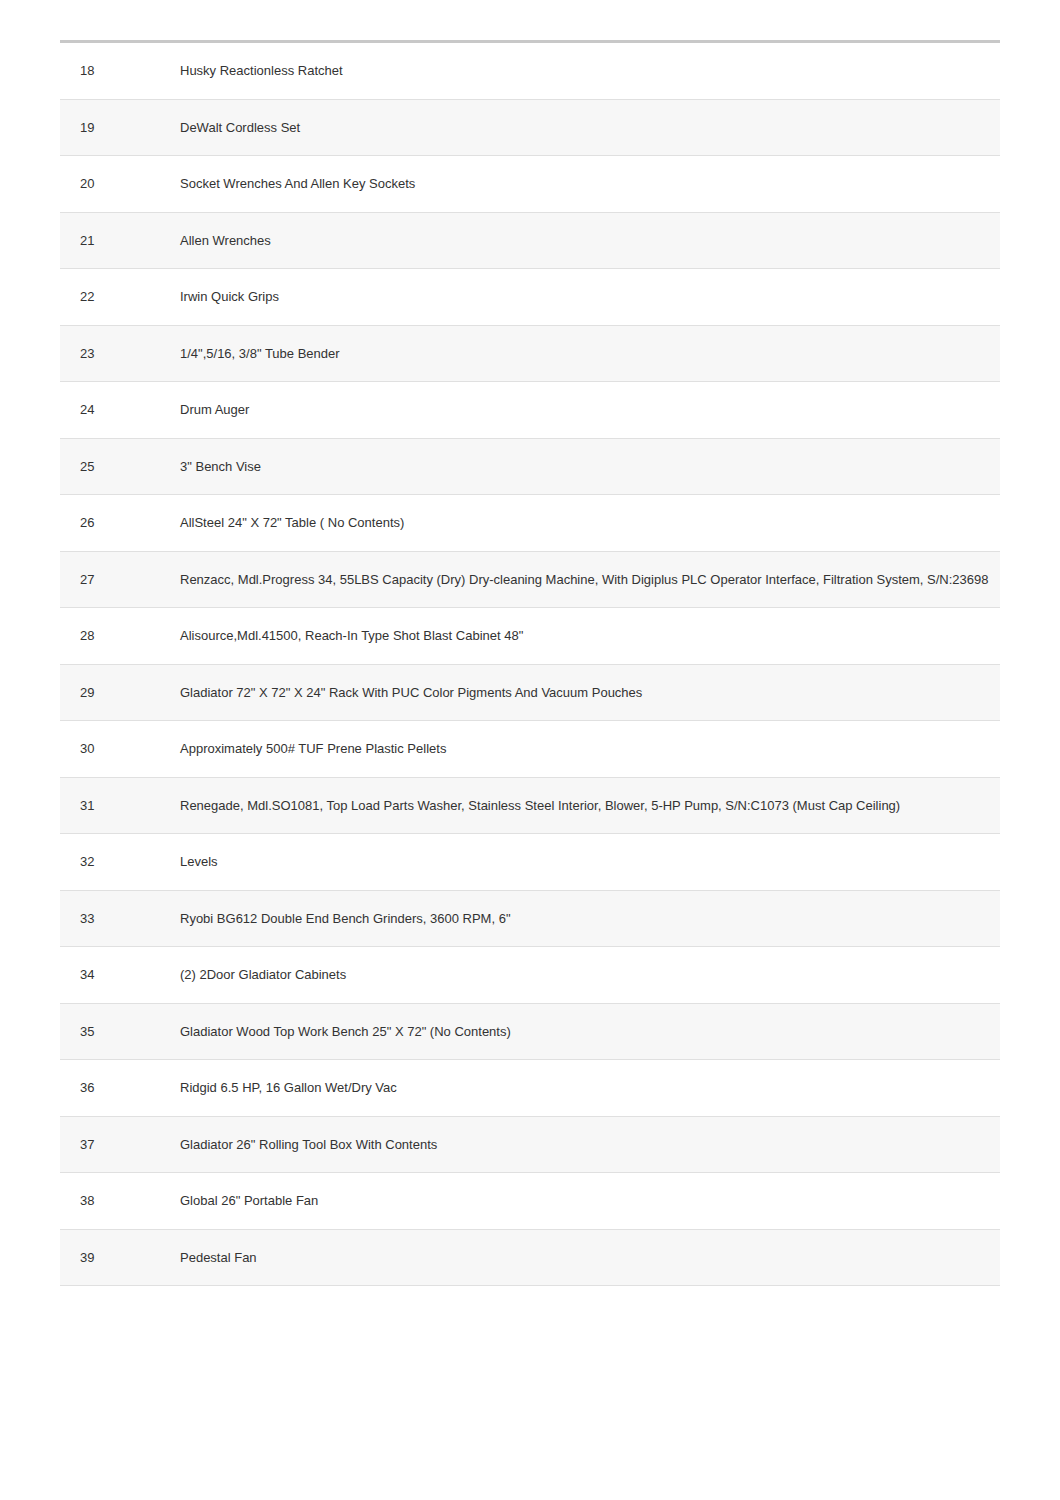| 18 | Husky Reactionless Ratchet |
| 19 | DeWalt Cordless Set |
| 20 | Socket Wrenches And Allen Key Sockets |
| 21 | Allen Wrenches |
| 22 | Irwin Quick Grips |
| 23 | 1/4",5/16, 3/8" Tube Bender |
| 24 | Drum Auger |
| 25 | 3" Bench Vise |
| 26 | AllSteel 24" X 72" Table ( No Contents) |
| 27 | Renzacc, Mdl.Progress 34, 55LBS Capacity (Dry) Dry-cleaning Machine, With Digiplus PLC Operator Interface, Filtration System, S/N:23698 |
| 28 | Alisource,Mdl.41500, Reach-In Type Shot Blast Cabinet 48" |
| 29 | Gladiator 72" X 72" X 24" Rack With PUC Color Pigments And Vacuum Pouches |
| 30 | Approximately 500# TUF Prene Plastic Pellets |
| 31 | Renegade, Mdl.SO1081, Top Load Parts Washer, Stainless Steel Interior, Blower, 5-HP Pump, S/N:C1073 (Must Cap Ceiling) |
| 32 | Levels |
| 33 | Ryobi BG612 Double End Bench Grinders, 3600 RPM, 6" |
| 34 | (2) 2Door Gladiator Cabinets |
| 35 | Gladiator Wood Top Work Bench 25" X 72" (No Contents) |
| 36 | Ridgid 6.5 HP, 16 Gallon Wet/Dry Vac |
| 37 | Gladiator 26" Rolling Tool Box With Contents |
| 38 | Global 26" Portable Fan |
| 39 | Pedestal Fan |